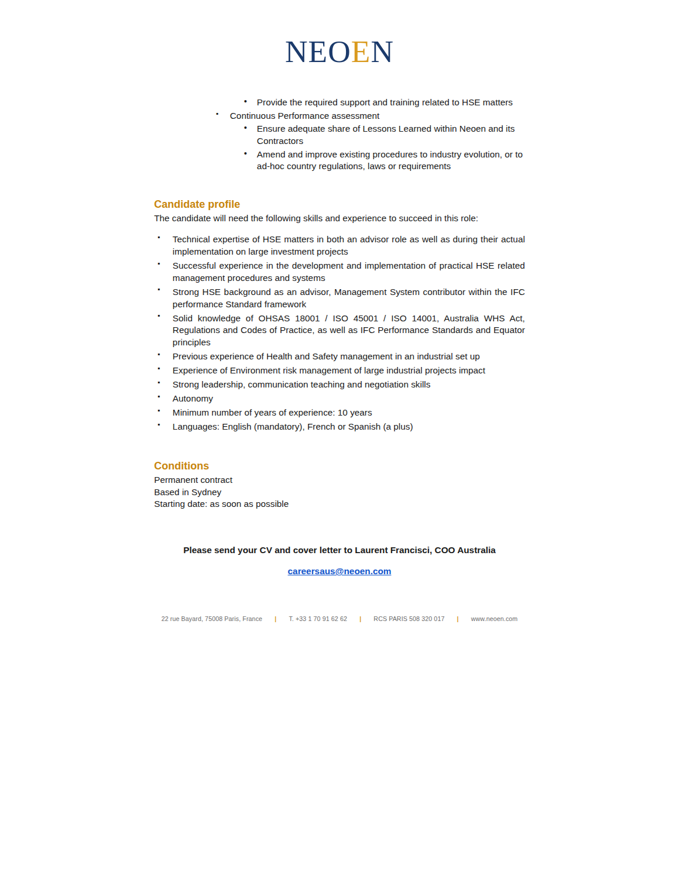NEO EN
Provide the required support and training related to HSE matters
Continuous Performance assessment
Ensure adequate share of Lessons Learned within Neoen and its Contractors
Amend and improve existing procedures to industry evolution, or to ad-hoc country regulations, laws or requirements
Candidate profile
The candidate will need the following skills and experience to succeed in this role:
Technical expertise of HSE matters in both an advisor role as well as during their actual implementation on large investment projects
Successful experience in the development and implementation of practical HSE related management procedures and systems
Strong HSE background as an advisor, Management System contributor within the IFC performance Standard framework
Solid knowledge of OHSAS 18001 / ISO 45001 / ISO 14001, Australia WHS Act, Regulations and Codes of Practice, as well as IFC Performance Standards and Equator principles
Previous experience of Health and Safety management in an industrial set up
Experience of Environment risk management of large industrial projects impact
Strong leadership, communication teaching and negotiation skills
Autonomy
Minimum number of years of experience: 10 years
Languages: English (mandatory), French or Spanish (a plus)
Conditions
Permanent contract
Based in Sydney
Starting date: as soon as possible
Please send your CV and cover letter to Laurent Francisci, COO Australia
careersaus@neoen.com
22 rue Bayard, 75008 Paris, France|T. +33 1 70 91 62 62|RCS PARIS 508 320 017|www.neoen.com